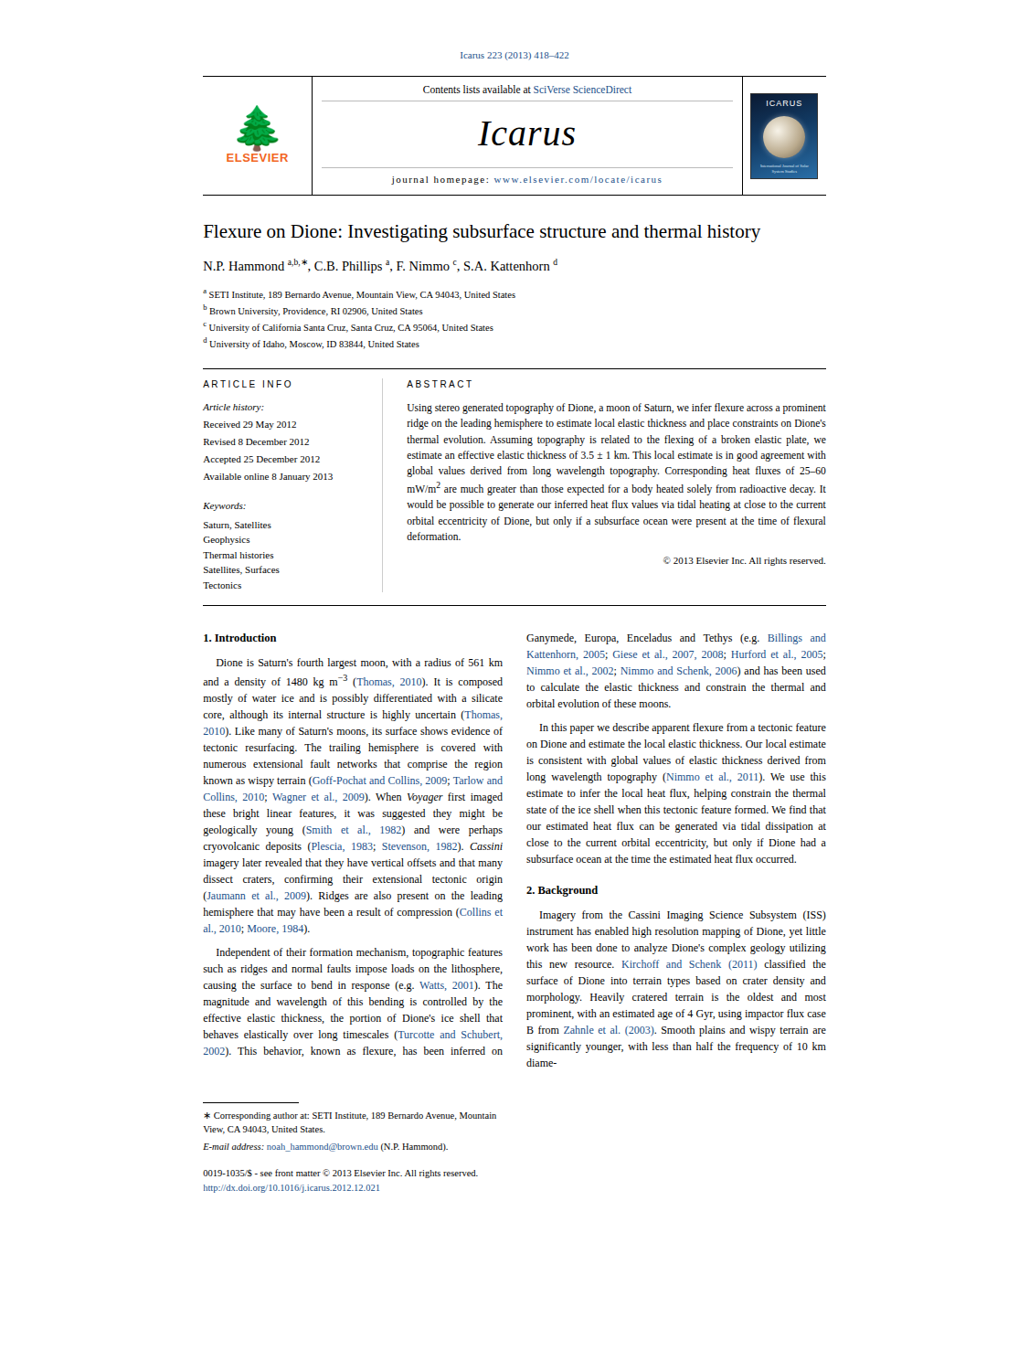Icarus 223 (2013) 418–422
🌲 ELSEVIER
Contents lists available at SciVerse ScienceDirect
Icarus
journal homepage: www.elsevier.com/locate/icarus
ICARUS
International Journal of Solar System Studies
Flexure on Dione: Investigating subsurface structure and thermal history
N.P. Hammond a,b,∗, C.B. Phillips a, F. Nimmo c, S.A. Kattenhorn d
a SETI Institute, 189 Bernardo Avenue, Mountain View, CA 94043, United States
b Brown University, Providence, RI 02906, United States
c University of California Santa Cruz, Santa Cruz, CA 95064, United States
d University of Idaho, Moscow, ID 83844, United States
Article info
Article history:
Received 29 May 2012
Revised 8 December 2012
Accepted 25 December 2012
Available online 8 January 2013
Keywords:
Saturn, Satellites
Geophysics
Thermal histories
Satellites, Surfaces
Tectonics
Abstract
Using stereo generated topography of Dione, a moon of Saturn, we infer flexure across a prominent ridge on the leading hemisphere to estimate local elastic thickness and place constraints on Dione's thermal evolution. Assuming topography is related to the flexing of a broken elastic plate, we estimate an effective elastic thickness of 3.5 ± 1 km. This local estimate is in good agreement with global values derived from long wavelength topography. Corresponding heat fluxes of 25–60 mW/m2 are much greater than those expected for a body heated solely from radioactive decay. It would be possible to generate our inferred heat flux values via tidal heating at close to the current orbital eccentricity of Dione, but only if a subsurface ocean were present at the time of flexural deformation.
© 2013 Elsevier Inc. All rights reserved.
1. Introduction
Dione is Saturn's fourth largest moon, with a radius of 561 km and a density of 1480 kg m−3 (Thomas, 2010). It is composed mostly of water ice and is possibly differentiated with a silicate core, although its internal structure is highly uncertain (Thomas, 2010). Like many of Saturn's moons, its surface shows evidence of tectonic resurfacing. The trailing hemisphere is covered with numerous extensional fault networks that comprise the region known as wispy terrain (Goff-Pochat and Collins, 2009; Tarlow and Collins, 2010; Wagner et al., 2009). When Voyager first imaged these bright linear features, it was suggested they might be geologically young (Smith et al., 1982) and were perhaps cryovolcanic deposits (Plescia, 1983; Stevenson, 1982). Cassini imagery later revealed that they have vertical offsets and that many dissect craters, confirming their extensional tectonic origin (Jaumann et al., 2009). Ridges are also present on the leading hemisphere that may have been a result of compression (Collins et al., 2010; Moore, 1984).
Independent of their formation mechanism, topographic features such as ridges and normal faults impose loads on the lithosphere, causing the surface to bend in response (e.g. Watts, 2001). The magnitude and wavelength of this bending is controlled by the effective elastic thickness, the portion of Dione's ice shell that behaves elastically over long timescales (Turcotte and Schubert, 2002). This behavior, known as flexure, has been inferred on Ganymede, Europa, Enceladus and Tethys (e.g. Billings and Kattenhorn, 2005; Giese et al., 2007, 2008; Hurford et al., 2005; Nimmo et al., 2002; Nimmo and Schenk, 2006) and has been used to calculate the elastic thickness and constrain the thermal and orbital evolution of these moons.
In this paper we describe apparent flexure from a tectonic feature on Dione and estimate the local elastic thickness. Our local estimate is consistent with global values of elastic thickness derived from long wavelength topography (Nimmo et al., 2011). We use this estimate to infer the local heat flux, helping constrain the thermal state of the ice shell when this tectonic feature formed. We find that our estimated heat flux can be generated via tidal dissipation at close to the current orbital eccentricity, but only if Dione had a subsurface ocean at the time the estimated heat flux occurred.
2. Background
Imagery from the Cassini Imaging Science Subsystem (ISS) instrument has enabled high resolution mapping of Dione, yet little work has been done to analyze Dione's complex geology utilizing this new resource. Kirchoff and Schenk (2011) classified the surface of Dione into terrain types based on crater density and morphology. Heavily cratered terrain is the oldest and most prominent, with an estimated age of 4 Gyr, using impactor flux case B from Zahnle et al. (2003). Smooth plains and wispy terrain are significantly younger, with less than half the frequency of 10 km diame-
∗ Corresponding author at: SETI Institute, 189 Bernardo Avenue, Mountain View, CA 94043, United States.
E-mail address: noah_hammond@brown.edu (N.P. Hammond).
0019-1035/$ - see front matter © 2013 Elsevier Inc. All rights reserved.
http://dx.doi.org/10.1016/j.icarus.2012.12.021